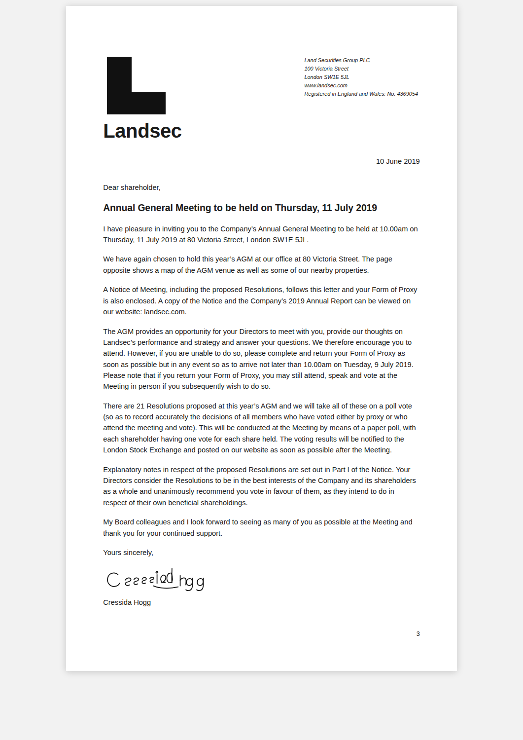Landsec mark
Landsec
Land Securities Group PLC
100 Victoria Street
London SW1E 5JL
www.landsec.com
Registered in England and Wales: No. 4369054
10 June 2019
Dear shareholder,
Annual General Meeting to be held on Thursday, 11 July 2019
I have pleasure in inviting you to the Company’s Annual General Meeting to be held at 10.00am on Thursday, 11 July 2019 at 80 Victoria Street, London SW1E 5JL.
We have again chosen to hold this year’s AGM at our office at 80 Victoria Street. The page opposite shows a map of the AGM venue as well as some of our nearby properties.
A Notice of Meeting, including the proposed Resolutions, follows this letter and your Form of Proxy is also enclosed. A copy of the Notice and the Company’s 2019 Annual Report can be viewed on our website: landsec.com.
The AGM provides an opportunity for your Directors to meet with you, provide our thoughts on Landsec’s performance and strategy and answer your questions. We therefore encourage you to attend. However, if you are unable to do so, please complete and return your Form of Proxy as soon as possible but in any event so as to arrive not later than 10.00am on Tuesday, 9 July 2019. Please note that if you return your Form of Proxy, you may still attend, speak and vote at the Meeting in person if you subsequently wish to do so.
There are 21 Resolutions proposed at this year’s AGM and we will take all of these on a poll vote (so as to record accurately the decisions of all members who have voted either by proxy or who attend the meeting and vote). This will be conducted at the Meeting by means of a paper poll, with each shareholder having one vote for each share held. The voting results will be notified to the London Stock Exchange and posted on our website as soon as possible after the Meeting.
Explanatory notes in respect of the proposed Resolutions are set out in Part I of the Notice. Your Directors consider the Resolutions to be in the best interests of the Company and its shareholders as a whole and unanimously recommend you vote in favour of them, as they intend to do in respect of their own beneficial shareholdings.
My Board colleagues and I look forward to seeing as many of you as possible at the Meeting and thank you for your continued support.
Yours sincerely,
Cressida Hogg signature
Cressida Hogg
3